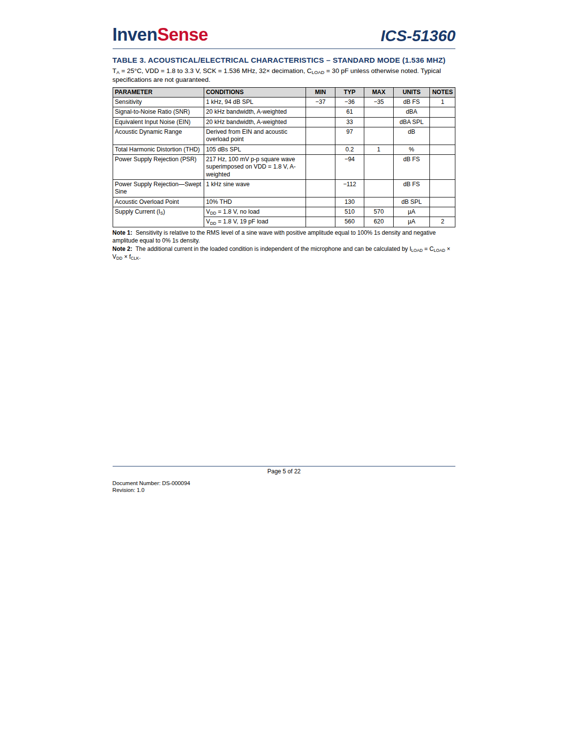Inven Sense
ICS-51360
TABLE 3. ACOUSTICAL/ELECTRICAL CHARACTERISTICS – STANDARD MODE (1.536 MHZ)
TA = 25°C, VDD = 1.8 to 3.3 V, SCK = 1.536 MHz, 32× decimation, CLOAD = 30 pF unless otherwise noted. Typical specifications are not guaranteed.
| PARAMETER | CONDITIONS | MIN | TYP | MAX | UNITS | NOTES |
| --- | --- | --- | --- | --- | --- | --- |
| Sensitivity | 1 kHz, 94 dB SPL | −37 | −36 | −35 | dB FS | 1 |
| Signal-to-Noise Ratio (SNR) | 20 kHz bandwidth, A-weighted | | 61 | | dBA | |
| Equivalent Input Noise (EIN) | 20 kHz bandwidth, A-weighted | | 33 | | dBA SPL | |
| Acoustic Dynamic Range | Derived from EIN and acoustic overload point | | 97 | | dB | |
| Total Harmonic Distortion (THD) | 105 dBs SPL | | 0.2 | 1 | % | |
| Power Supply Rejection (PSR) | 217 Hz, 100 mV p-p square wave superimposed on VDD = 1.8 V, A-weighted | | −94 | | dB FS | |
| Power Supply Rejection—Swept Sine | 1 kHz sine wave | | −112 | | dB FS | |
| Acoustic Overload Point | 10% THD | | 130 | | dB SPL | |
| Supply Current (I S ) | V DD = 1.8 V, no load | | 510 | 570 | µA | |
| V DD = 1.8 V, 19 pF load | | 560 | 620 | µA | 2 |
Note 1: Sensitivity is relative to the RMS level of a sine wave with positive amplitude equal to 100% 1s density and negative amplitude equal to 0% 1s density.
Note 2: The additional current in the loaded condition is independent of the microphone and can be calculated by ILOAD = CLOAD × VDD × fCLK.
Page 5 of 22
Document Number: DS-000094
Revision: 1.0